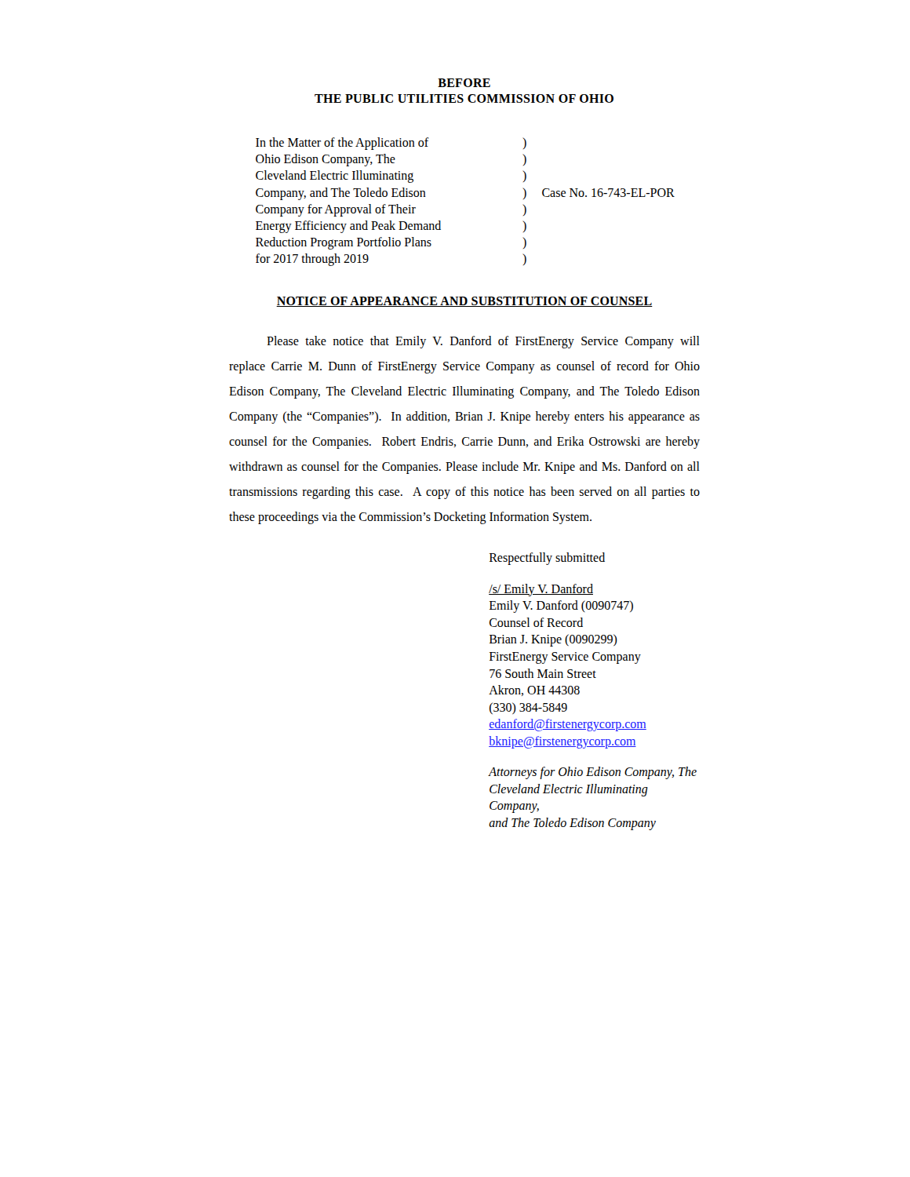BEFORE
THE PUBLIC UTILITIES COMMISSION OF OHIO
| In the Matter of the Application of | ) | |
| Ohio Edison Company, The | ) | |
| Cleveland Electric Illuminating | ) | |
| Company, and The Toledo Edison | ) | Case No. 16-743-EL-POR |
| Company for Approval of Their | ) | |
| Energy Efficiency and Peak Demand | ) | |
| Reduction Program Portfolio Plans | ) | |
| for 2017 through 2019 | ) | |
NOTICE OF APPEARANCE AND SUBSTITUTION OF COUNSEL
Please take notice that Emily V. Danford of FirstEnergy Service Company will replace Carrie M. Dunn of FirstEnergy Service Company as counsel of record for Ohio Edison Company, The Cleveland Electric Illuminating Company, and The Toledo Edison Company (the “Companies”). In addition, Brian J. Knipe hereby enters his appearance as counsel for the Companies. Robert Endris, Carrie Dunn, and Erika Ostrowski are hereby withdrawn as counsel for the Companies. Please include Mr. Knipe and Ms. Danford on all transmissions regarding this case. A copy of this notice has been served on all parties to these proceedings via the Commission’s Docketing Information System.
Respectfully submitted
/s/ Emily V. Danford
Emily V. Danford (0090747)
Counsel of Record
Brian J. Knipe (0090299)
FirstEnergy Service Company
76 South Main Street
Akron, OH 44308
(330) 384-5849
edanford@firstenergycorp.com
bknipe@firstenergycorp.com
Attorneys for Ohio Edison Company, The
Cleveland Electric Illuminating Company,
and The Toledo Edison Company